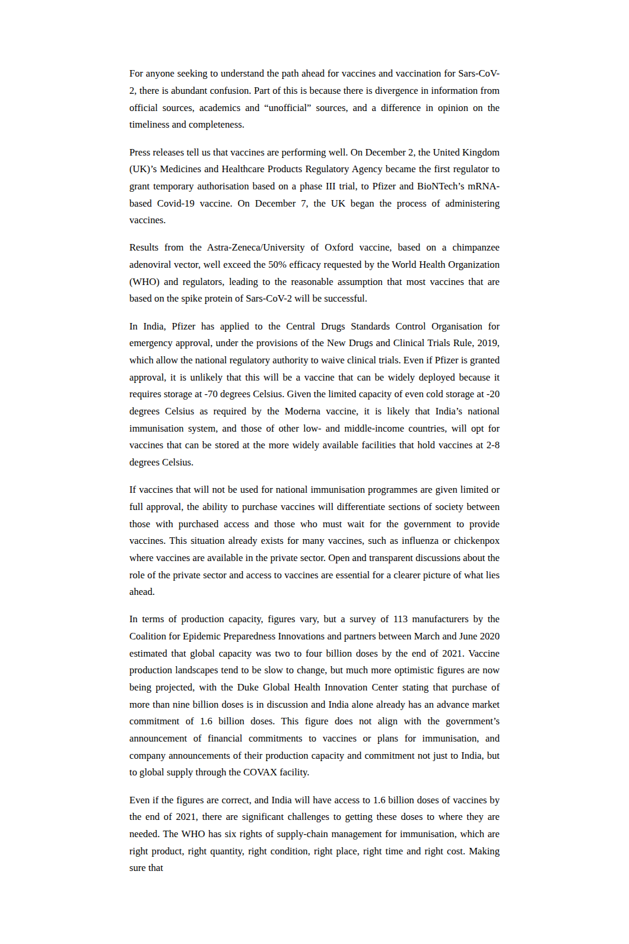For anyone seeking to understand the path ahead for vaccines and vaccination for Sars-CoV-2, there is abundant confusion. Part of this is because there is divergence in information from official sources, academics and “unofficial” sources, and a difference in opinion on the timeliness and completeness.
Press releases tell us that vaccines are performing well. On December 2, the United Kingdom (UK)’s Medicines and Healthcare Products Regulatory Agency became the first regulator to grant temporary authorisation based on a phase III trial, to Pfizer and BioNTech’s mRNA-based Covid-19 vaccine. On December 7, the UK began the process of administering vaccines.
Results from the Astra-Zeneca/University of Oxford vaccine, based on a chimpanzee adenoviral vector, well exceed the 50% efficacy requested by the World Health Organization (WHO) and regulators, leading to the reasonable assumption that most vaccines that are based on the spike protein of Sars-CoV-2 will be successful.
In India, Pfizer has applied to the Central Drugs Standards Control Organisation for emergency approval, under the provisions of the New Drugs and Clinical Trials Rule, 2019, which allow the national regulatory authority to waive clinical trials. Even if Pfizer is granted approval, it is unlikely that this will be a vaccine that can be widely deployed because it requires storage at -70 degrees Celsius. Given the limited capacity of even cold storage at -20 degrees Celsius as required by the Moderna vaccine, it is likely that India’s national immunisation system, and those of other low- and middle-income countries, will opt for vaccines that can be stored at the more widely available facilities that hold vaccines at 2-8 degrees Celsius.
If vaccines that will not be used for national immunisation programmes are given limited or full approval, the ability to purchase vaccines will differentiate sections of society between those with purchased access and those who must wait for the government to provide vaccines. This situation already exists for many vaccines, such as influenza or chickenpox where vaccines are available in the private sector. Open and transparent discussions about the role of the private sector and access to vaccines are essential for a clearer picture of what lies ahead.
In terms of production capacity, figures vary, but a survey of 113 manufacturers by the Coalition for Epidemic Preparedness Innovations and partners between March and June 2020 estimated that global capacity was two to four billion doses by the end of 2021. Vaccine production landscapes tend to be slow to change, but much more optimistic figures are now being projected, with the Duke Global Health Innovation Center stating that purchase of more than nine billion doses is in discussion and India alone already has an advance market commitment of 1.6 billion doses. This figure does not align with the government’s announcement of financial commitments to vaccines or plans for immunisation, and company announcements of their production capacity and commitment not just to India, but to global supply through the COVAX facility.
Even if the figures are correct, and India will have access to 1.6 billion doses of vaccines by the end of 2021, there are significant challenges to getting these doses to where they are needed. The WHO has six rights of supply-chain management for immunisation, which are right product, right quantity, right condition, right place, right time and right cost. Making sure that